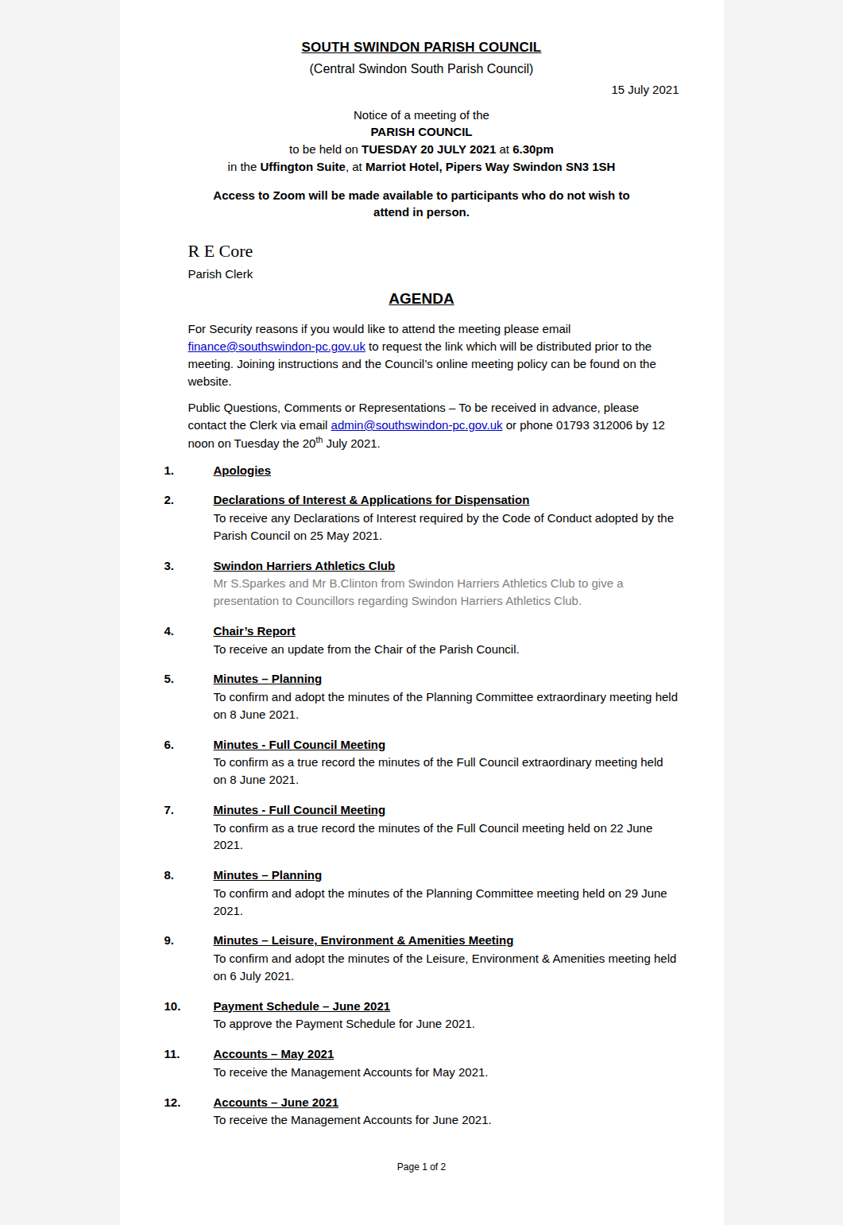SOUTH SWINDON PARISH COUNCIL
(Central Swindon South Parish Council)
15 July 2021
Notice of a meeting of the
PARISH COUNCIL
to be held on TUESDAY 20 JULY 2021 at 6.30pm
in the Uffington Suite, at Marriot Hotel, Pipers Way Swindon SN3 1SH
Access to Zoom will be made available to participants who do not wish to attend in person.
R E Core
Parish Clerk
AGENDA
For Security reasons if you would like to attend the meeting please email finance@southswindon-pc.gov.uk to request the link which will be distributed prior to the meeting. Joining instructions and the Council’s online meeting policy can be found on the website.
Public Questions, Comments or Representations – To be received in advance, please contact the Clerk via email admin@southswindon-pc.gov.uk or phone 01793 312006 by 12 noon on Tuesday the 20th July 2021.
Apologies
Declarations of Interest & Applications for Dispensation To receive any Declarations of Interest required by the Code of Conduct adopted by the Parish Council on 25 May 2021.
Swindon Harriers Athletics Club Mr S.Sparkes and Mr B.Clinton from Swindon Harriers Athletics Club to give a presentation to Councillors regarding Swindon Harriers Athletics Club.
Chair’s Report To receive an update from the Chair of the Parish Council.
Minutes – Planning To confirm and adopt the minutes of the Planning Committee extraordinary meeting held on 8 June 2021.
Minutes - Full Council Meeting To confirm as a true record the minutes of the Full Council extraordinary meeting held on 8 June 2021.
Minutes - Full Council Meeting To confirm as a true record the minutes of the Full Council meeting held on 22 June 2021.
Minutes – Planning To confirm and adopt the minutes of the Planning Committee meeting held on 29 June 2021.
Minutes – Leisure, Environment & Amenities Meeting To confirm and adopt the minutes of the Leisure, Environment & Amenities meeting held on 6 July 2021.
Payment Schedule – June 2021 To approve the Payment Schedule for June 2021.
Accounts – May 2021 To receive the Management Accounts for May 2021.
Accounts – June 2021 To receive the Management Accounts for June 2021.
Page 1 of 2